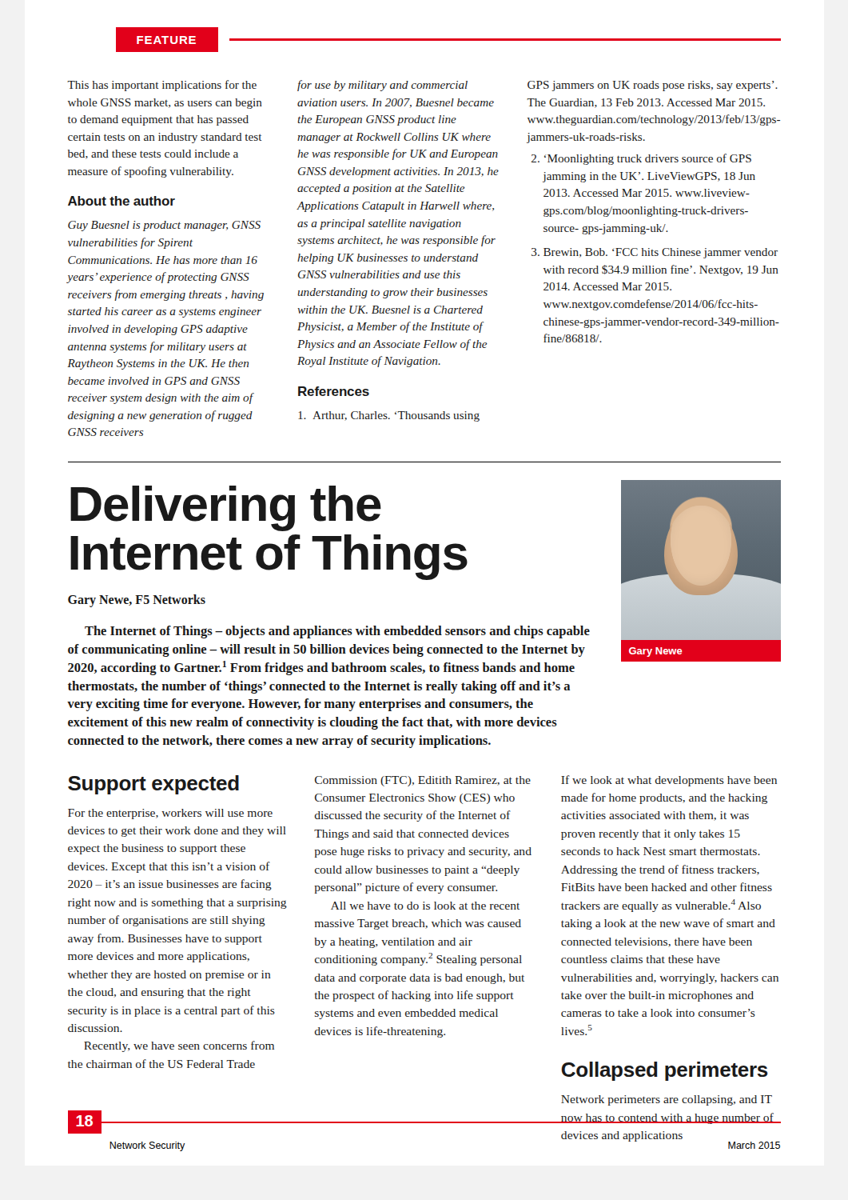FEATURE
This has important implications for the whole GNSS market, as users can begin to demand equipment that has passed certain tests on an industry standard test bed, and these tests could include a measure of spoofing vulnerability.
About the author
Guy Buesnel is product manager, GNSS vulnerabilities for Spirent Communications. He has more than 16 years’ experience of protecting GNSS receivers from emerging threats , having started his career as a systems engineer involved in developing GPS adaptive antenna systems for military users at Raytheon Systems in the UK. He then became involved in GPS and GNSS receiver system design with the aim of designing a new generation of rugged GNSS receivers
for use by military and commercial aviation users. In 2007, Buesnel became the European GNSS product line manager at Rockwell Collins UK where he was responsible for UK and European GNSS development activities. In 2013, he accepted a position at the Satellite Applications Catapult in Harwell where, as a principal satellite navigation systems architect, he was responsible for helping UK businesses to understand GNSS vulnerabilities and use this understanding to grow their businesses within the UK. Buesnel is a Chartered Physicist, a Member of the Institute of Physics and an Associate Fellow of the Royal Institute of Navigation.
References
1. Arthur, Charles. ‘Thousands using
GPS jammers on UK roads pose risks, say experts’. The Guardian, 13 Feb 2013. Accessed Mar 2015. www.theguardian.com/technology/2013/feb/13/gps-jammers-uk-roads-risks.
‘Moonlighting truck drivers source of GPS jamming in the UK’. LiveViewGPS, 18 Jun 2013. Accessed Mar 2015. www.liveview-gps.com/blog/moonlighting-truck-drivers-source- gps-jamming-uk/.
Brewin, Bob. ‘FCC hits Chinese jammer vendor with record $34.9 million fine’. Nextgov, 19 Jun 2014. Accessed Mar 2015. www.nextgov.comdefense/2014/06/fcc-hits-chinese-gps-jammer-vendor-record-349-million-fine/86818/.
Delivering the
Internet of Things
Gary Newe, F5 Networks
The Internet of Things – objects and appliances with embedded sensors and chips capable of communicating online – will result in 50 billion devices being connected to the Internet by 2020, according to Gartner.1 From fridges and bathroom scales, to fitness bands and home thermostats, the number of ‘things’ connected to the Internet is really taking off and it’s a very exciting time for everyone. However, for many enterprises and consumers, the excitement of this new realm of connectivity is clouding the fact that, with more devices connected to the network, there comes a new array of security implications.
Gary Newe
Support expected
For the enterprise, workers will use more devices to get their work done and they will expect the business to support these devices. Except that this isn’t a vision of 2020 – it’s an issue businesses are facing right now and is something that a surprising number of organisations are still shying away from. Businesses have to support more devices and more applications, whether they are hosted on premise or in the cloud, and ensuring that the right security is in place is a central part of this discussion.
Recently, we have seen concerns from the chairman of the US Federal Trade
Commission (FTC), Editith Ramirez, at the Consumer Electronics Show (CES) who discussed the security of the Internet of Things and said that connected devices pose huge risks to privacy and security, and could allow businesses to paint a “deeply personal” picture of every consumer.
All we have to do is look at the recent massive Target breach, which was caused by a heating, ventilation and air conditioning company.2 Stealing personal data and corporate data is bad enough, but the prospect of hacking into life support systems and even embedded medical devices is life-threatening.
If we look at what developments have been made for home products, and the hacking activities associated with them, it was proven recently that it only takes 15 seconds to hack Nest smart thermostats. Addressing the trend of fitness trackers, FitBits have been hacked and other fitness trackers are equally as vulnerable.4 Also taking a look at the new wave of smart and connected televisions, there have been countless claims that these have vulnerabilities and, worryingly, hackers can take over the built-in microphones and cameras to take a look into consumer’s lives.5
Collapsed perimeters
Network perimeters are collapsing, and IT now has to contend with a huge number of devices and applications
18 Network Security
March 2015